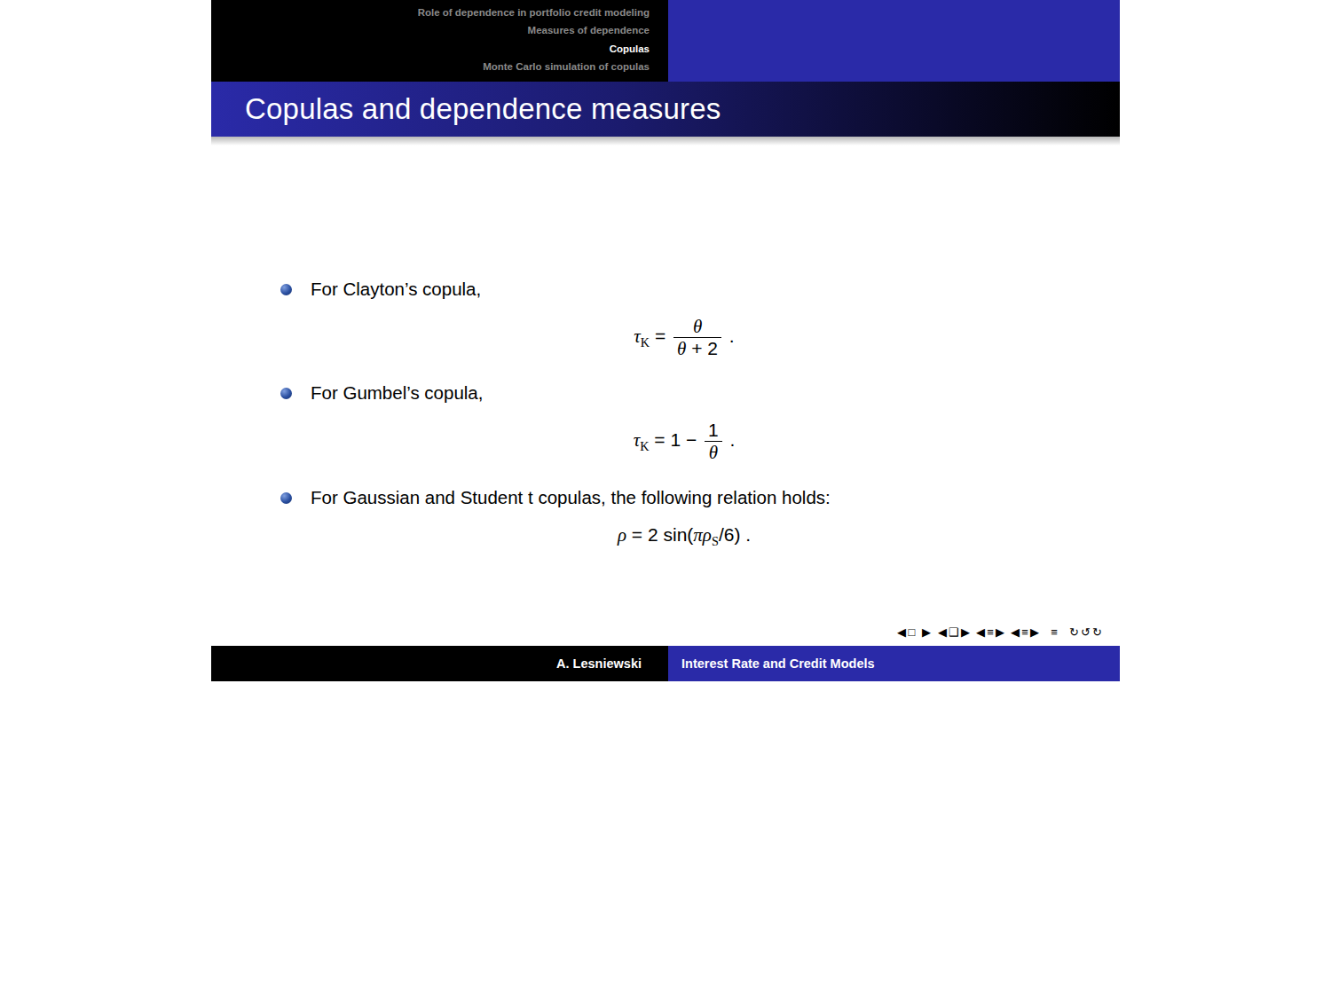Role of dependence in portfolio credit modeling
Measures of dependence
Copulas
Monte Carlo simulation of copulas
Copulas and dependence measures
For Clayton’s copula,
τK = θ θ + 2 .
For Gumbel’s copula,
τK = 1 − 1 θ .
For Gaussian and Student t copulas, the following relation holds:
ρ = 2 sin(πρS/6) .
◀□ ▶ ◀❑▶ ◀≡▶ ◀≡▶ ≡ ↻↺↻
A. Lesniewski
Interest Rate and Credit Models